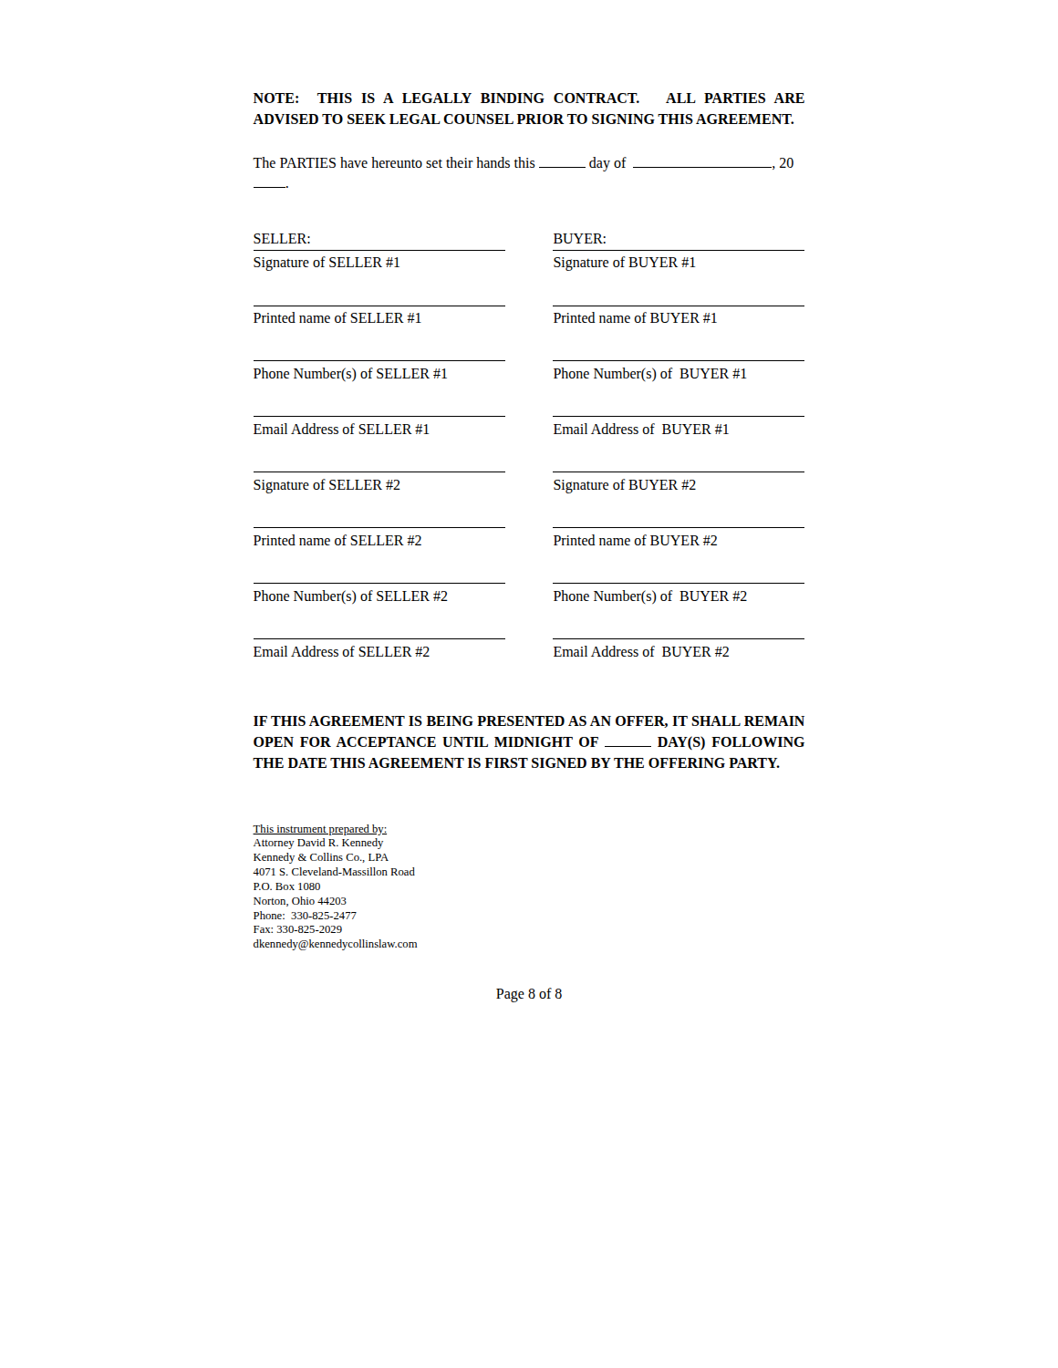NOTE: THIS IS A LEGALLY BINDING CONTRACT. ALL PARTIES ARE ADVISED TO SEEK LEGAL COUNSEL PRIOR TO SIGNING THIS AGREEMENT.
The PARTIES have hereunto set their hands this day of , 20 .
| SELLER: | | BUYER: |
| Signature of SELLER #1 | | Signature of BUYER #1 |
| Printed name of SELLER #1 | | Printed name of BUYER #1 |
| Phone Number(s) of SELLER #1 | | Phone Number(s) of BUYER #1 |
| Email Address of SELLER #1 | | Email Address of BUYER #1 |
| Signature of SELLER #2 | | Signature of BUYER #2 |
| Printed name of SELLER #2 | | Printed name of BUYER #2 |
| Phone Number(s) of SELLER #2 | | Phone Number(s) of BUYER #2 |
| Email Address of SELLER #2 | | Email Address of BUYER #2 |
IF THIS AGREEMENT IS BEING PRESENTED AS AN OFFER, IT SHALL REMAIN OPEN FOR ACCEPTANCE UNTIL MIDNIGHT OF DAY(S) FOLLOWING THE DATE THIS AGREEMENT IS FIRST SIGNED BY THE OFFERING PARTY.
This instrument prepared by:
Attorney David R. Kennedy
Kennedy & Collins Co., LPA
4071 S. Cleveland-Massillon Road
P.O. Box 1080
Norton, Ohio 44203
Phone: 330-825-2477
Fax: 330-825-2029
dkennedy@kennedycollinslaw.com
Page 8 of 8